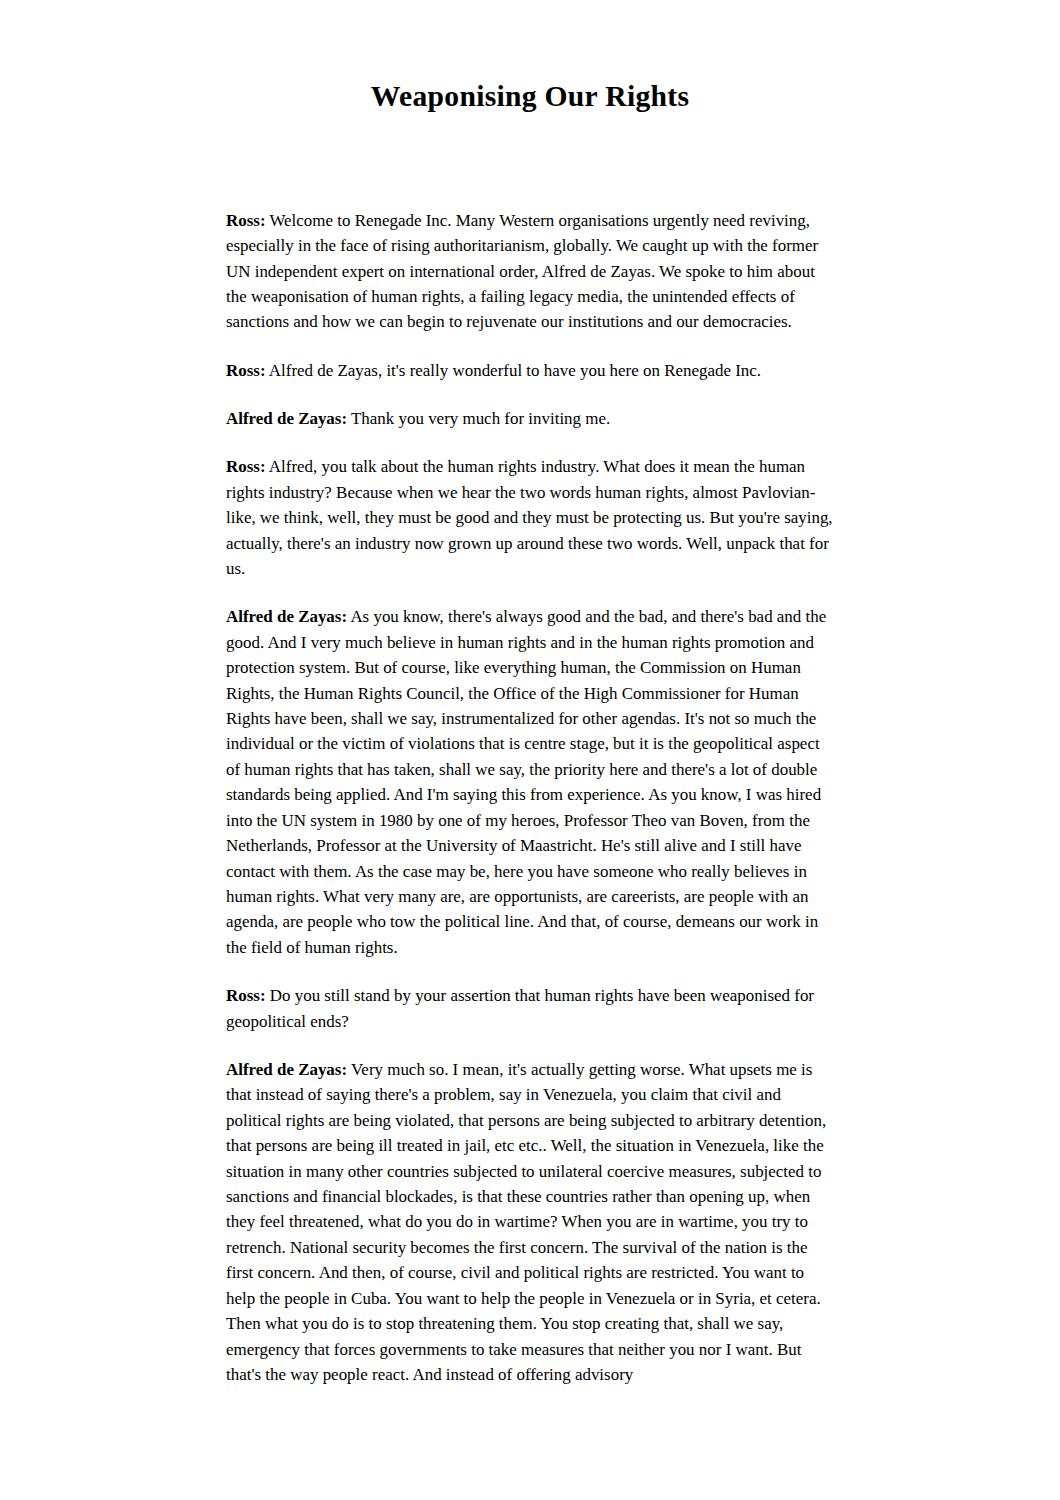Weaponising Our Rights
Ross: Welcome to Renegade Inc. Many Western organisations urgently need reviving, especially in the face of rising authoritarianism, globally. We caught up with the former UN independent expert on international order, Alfred de Zayas. We spoke to him about the weaponisation of human rights, a failing legacy media, the unintended effects of sanctions and how we can begin to rejuvenate our institutions and our democracies.
Ross: Alfred de Zayas, it's really wonderful to have you here on Renegade Inc.
Alfred de Zayas: Thank you very much for inviting me.
Ross: Alfred, you talk about the human rights industry. What does it mean the human rights industry? Because when we hear the two words human rights, almost Pavlovian-like, we think, well, they must be good and they must be protecting us. But you're saying, actually, there's an industry now grown up around these two words. Well, unpack that for us.
Alfred de Zayas: As you know, there's always good and the bad, and there's bad and the good. And I very much believe in human rights and in the human rights promotion and protection system. But of course, like everything human, the Commission on Human Rights, the Human Rights Council, the Office of the High Commissioner for Human Rights have been, shall we say, instrumentalized for other agendas. It's not so much the individual or the victim of violations that is centre stage, but it is the geopolitical aspect of human rights that has taken, shall we say, the priority here and there's a lot of double standards being applied. And I'm saying this from experience. As you know, I was hired into the UN system in 1980 by one of my heroes, Professor Theo van Boven, from the Netherlands, Professor at the University of Maastricht. He's still alive and I still have contact with them. As the case may be, here you have someone who really believes in human rights. What very many are, are opportunists, are careerists, are people with an agenda, are people who tow the political line. And that, of course, demeans our work in the field of human rights.
Ross: Do you still stand by your assertion that human rights have been weaponised for geopolitical ends?
Alfred de Zayas: Very much so. I mean, it's actually getting worse. What upsets me is that instead of saying there's a problem, say in Venezuela, you claim that civil and political rights are being violated, that persons are being subjected to arbitrary detention, that persons are being ill treated in jail, etc etc.. Well, the situation in Venezuela, like the situation in many other countries subjected to unilateral coercive measures, subjected to sanctions and financial blockades, is that these countries rather than opening up, when they feel threatened, what do you do in wartime? When you are in wartime, you try to retrench. National security becomes the first concern. The survival of the nation is the first concern. And then, of course, civil and political rights are restricted. You want to help the people in Cuba. You want to help the people in Venezuela or in Syria, et cetera. Then what you do is to stop threatening them. You stop creating that, shall we say, emergency that forces governments to take measures that neither you nor I want. But that's the way people react. And instead of offering advisory